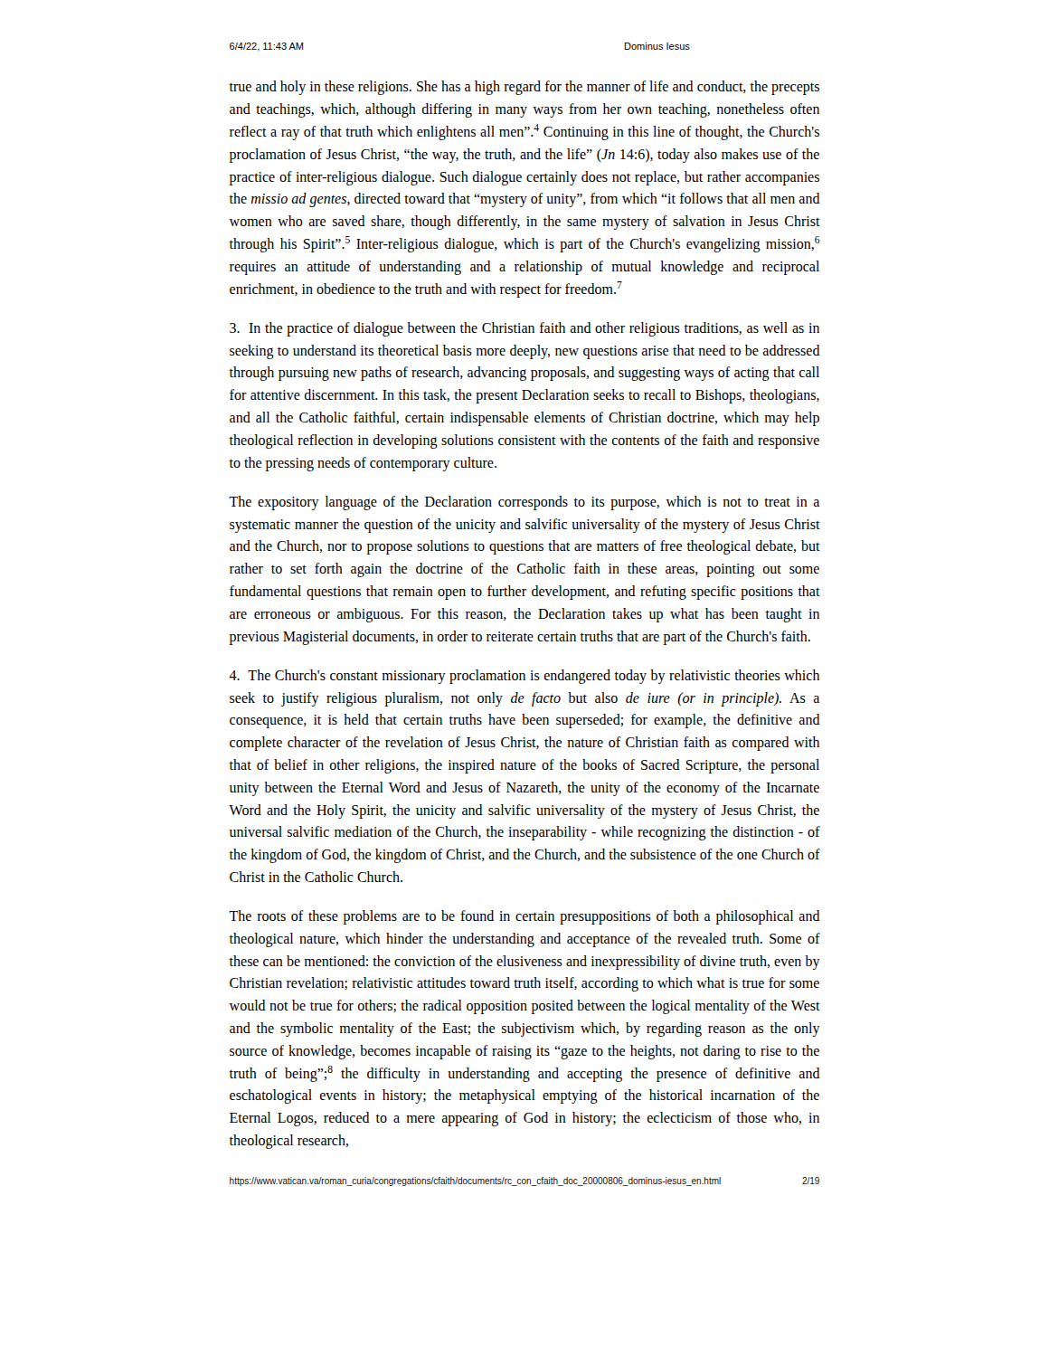6/4/22, 11:43 AM Dominus Iesus
true and holy in these religions. She has a high regard for the manner of life and conduct, the precepts and teachings, which, although differing in many ways from her own teaching, nonetheless often reflect a ray of that truth which enlightens all men”.4 Continuing in this line of thought, the Church's proclamation of Jesus Christ, “the way, the truth, and the life” (Jn 14:6), today also makes use of the practice of inter-religious dialogue. Such dialogue certainly does not replace, but rather accompanies the missio ad gentes, directed toward that “mystery of unity”, from which “it follows that all men and women who are saved share, though differently, in the same mystery of salvation in Jesus Christ through his Spirit”.5 Inter-religious dialogue, which is part of the Church's evangelizing mission,6 requires an attitude of understanding and a relationship of mutual knowledge and reciprocal enrichment, in obedience to the truth and with respect for freedom.7
3. In the practice of dialogue between the Christian faith and other religious traditions, as well as in seeking to understand its theoretical basis more deeply, new questions arise that need to be addressed through pursuing new paths of research, advancing proposals, and suggesting ways of acting that call for attentive discernment. In this task, the present Declaration seeks to recall to Bishops, theologians, and all the Catholic faithful, certain indispensable elements of Christian doctrine, which may help theological reflection in developing solutions consistent with the contents of the faith and responsive to the pressing needs of contemporary culture.
The expository language of the Declaration corresponds to its purpose, which is not to treat in a systematic manner the question of the unicity and salvific universality of the mystery of Jesus Christ and the Church, nor to propose solutions to questions that are matters of free theological debate, but rather to set forth again the doctrine of the Catholic faith in these areas, pointing out some fundamental questions that remain open to further development, and refuting specific positions that are erroneous or ambiguous. For this reason, the Declaration takes up what has been taught in previous Magisterial documents, in order to reiterate certain truths that are part of the Church's faith.
4. The Church's constant missionary proclamation is endangered today by relativistic theories which seek to justify religious pluralism, not only de facto but also de iure (or in principle). As a consequence, it is held that certain truths have been superseded; for example, the definitive and complete character of the revelation of Jesus Christ, the nature of Christian faith as compared with that of belief in other religions, the inspired nature of the books of Sacred Scripture, the personal unity between the Eternal Word and Jesus of Nazareth, the unity of the economy of the Incarnate Word and the Holy Spirit, the unicity and salvific universality of the mystery of Jesus Christ, the universal salvific mediation of the Church, the inseparability - while recognizing the distinction - of the kingdom of God, the kingdom of Christ, and the Church, and the subsistence of the one Church of Christ in the Catholic Church.
The roots of these problems are to be found in certain presuppositions of both a philosophical and theological nature, which hinder the understanding and acceptance of the revealed truth. Some of these can be mentioned: the conviction of the elusiveness and inexpressibility of divine truth, even by Christian revelation; relativistic attitudes toward truth itself, according to which what is true for some would not be true for others; the radical opposition posited between the logical mentality of the West and the symbolic mentality of the East; the subjectivism which, by regarding reason as the only source of knowledge, becomes incapable of raising its “gaze to the heights, not daring to rise to the truth of being”;8 the difficulty in understanding and accepting the presence of definitive and eschatological events in history; the metaphysical emptying of the historical incarnation of the Eternal Logos, reduced to a mere appearing of God in history; the eclecticism of those who, in theological research,
https://www.vatican.va/roman_curia/congregations/cfaith/documents/rc_con_cfaith_doc_20000806_dominus-iesus_en.html 2/19